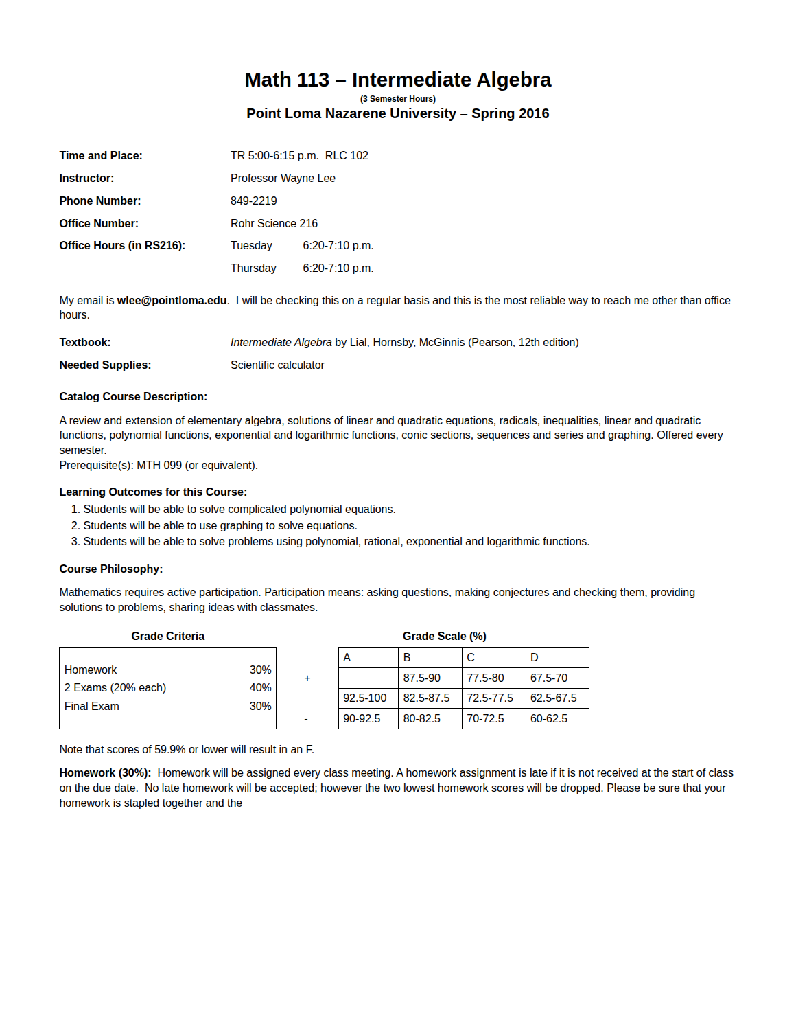Math 113 – Intermediate Algebra
(3 Semester Hours)
Point Loma Nazarene University – Spring 2016
| Time and Place: | TR 5:00-6:15 p.m. RLC 102 |
| Instructor: | Professor Wayne Lee |
| Phone Number: | 849-2219 |
| Office Number: | Rohr Science 216 |
| Office Hours (in RS216): | Tuesday | 6:20-7:10 p.m. |
| | Thursday | 6:20-7:10 p.m. |
My email is wlee@pointloma.edu. I will be checking this on a regular basis and this is the most reliable way to reach me other than office hours.
| Textbook: | Intermediate Algebra by Lial, Hornsby, McGinnis (Pearson, 12th edition) |
| Needed Supplies: | Scientific calculator |
Catalog Course Description:
A review and extension of elementary algebra, solutions of linear and quadratic equations, radicals, inequalities, linear and quadratic functions, polynomial functions, exponential and logarithmic functions, conic sections, sequences and series and graphing. Offered every semester.
Prerequisite(s): MTH 099 (or equivalent).
Learning Outcomes for this Course:
Students will be able to solve complicated polynomial equations.
Students will be able to use graphing to solve equations.
Students will be able to solve problems using polynomial, rational, exponential and logarithmic functions.
Course Philosophy:
Mathematics requires active participation. Participation means: asking questions, making conjectures and checking them, providing solutions to problems, sharing ideas with classmates.
Grade Criteria
| Homework | 30% |
| 2 Exams (20% each) | 40% |
| Final Exam | 30% |
Grade Scale (%)
| | A | B | C | D |
| --- | --- | --- | --- | --- |
| + | | 87.5-90 | 77.5-80 | 67.5-70 |
| | 92.5-100 | 82.5-87.5 | 72.5-77.5 | 62.5-67.5 |
| - | 90-92.5 | 80-82.5 | 70-72.5 | 60-62.5 |
Note that scores of 59.9% or lower will result in an F.
Homework (30%): Homework will be assigned every class meeting. A homework assignment is late if it is not received at the start of class on the due date. No late homework will be accepted; however the two lowest homework scores will be dropped. Please be sure that your homework is stapled together and the